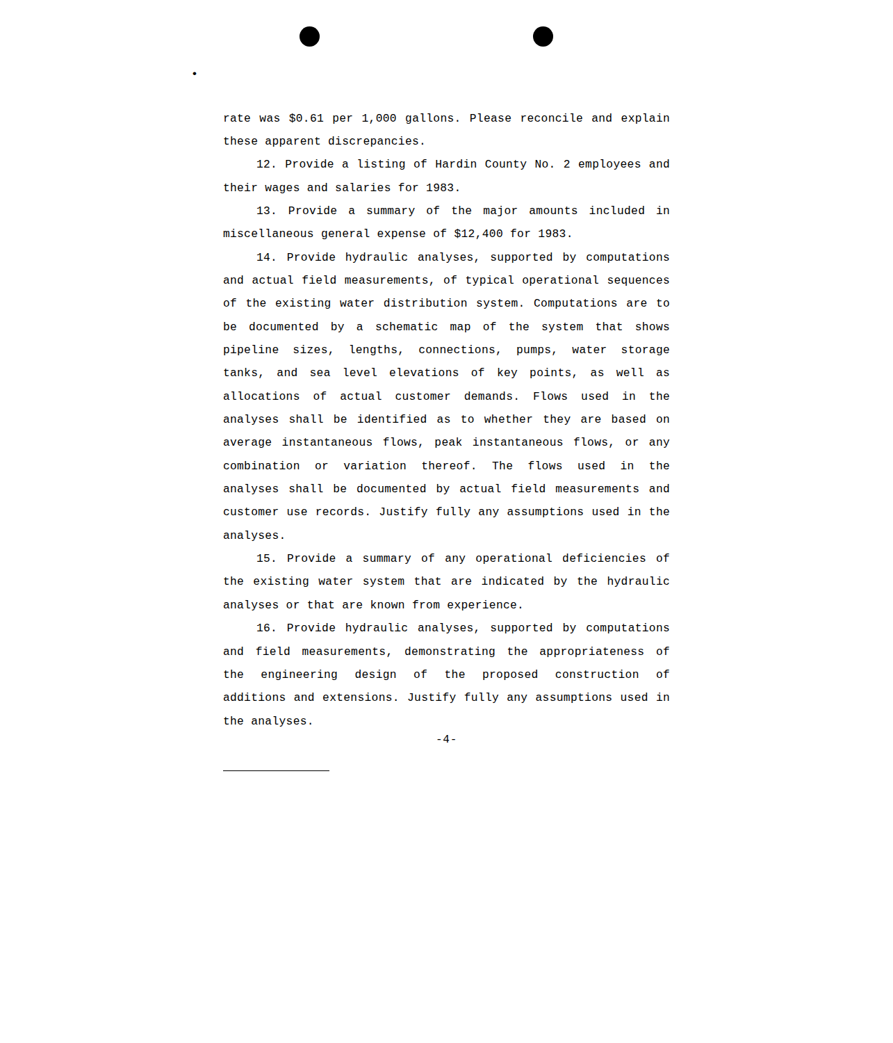•
rate was $0.61 per 1,000 gallons. Please reconcile and explain these apparent discrepancies.
12. Provide a listing of Hardin County No. 2 employees and their wages and salaries for 1983.
13. Provide a summary of the major amounts included in miscellaneous general expense of $12,400 for 1983.
14. Provide hydraulic analyses, supported by computations and actual field measurements, of typical operational sequences of the existing water distribution system. Computations are to be documented by a schematic map of the system that shows pipeline sizes, lengths, connections, pumps, water storage tanks, and sea level elevations of key points, as well as allocations of actual customer demands. Flows used in the analyses shall be identified as to whether they are based on average instantaneous flows, peak instantaneous flows, or any combination or variation thereof. The flows used in the analyses shall be documented by actual field measurements and customer use records. Justify fully any assumptions used in the analyses.
15. Provide a summary of any operational deficiencies of the existing water system that are indicated by the hydraulic analyses or that are known from experience.
16. Provide hydraulic analyses, supported by computations and field measurements, demonstrating the appropriateness of the engineering design of the proposed construction of additions and extensions. Justify fully any assumptions used in the analyses.
-4-